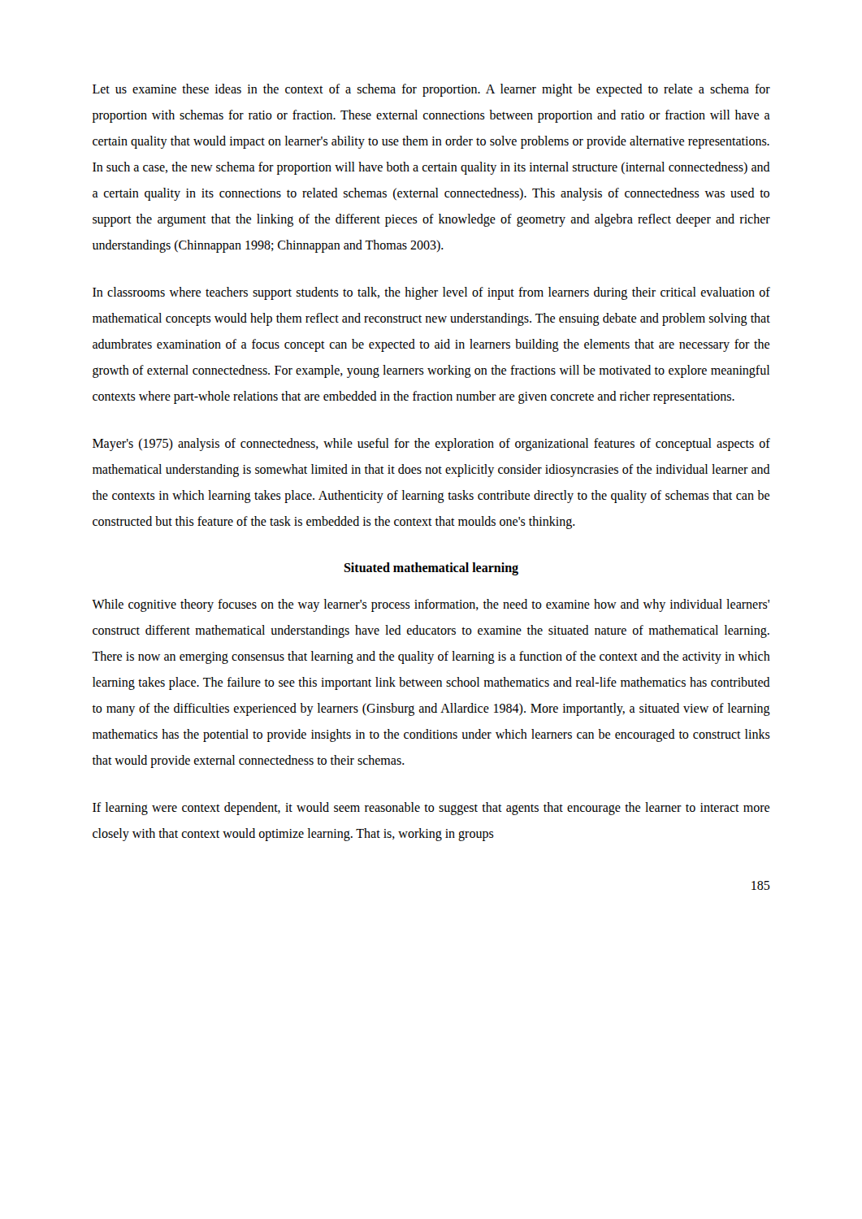Let us examine these ideas in the context of a schema for proportion. A learner might be expected to relate a schema for proportion with schemas for ratio or fraction. These external connections between proportion and ratio or fraction will have a certain quality that would impact on learner's ability to use them in order to solve problems or provide alternative representations. In such a case, the new schema for proportion will have both a certain quality in its internal structure (internal connectedness) and a certain quality in its connections to related schemas (external connectedness). This analysis of connectedness was used to support the argument that the linking of the different pieces of knowledge of geometry and algebra reflect deeper and richer understandings (Chinnappan 1998; Chinnappan and Thomas 2003).
In classrooms where teachers support students to talk, the higher level of input from learners during their critical evaluation of mathematical concepts would help them reflect and reconstruct new understandings. The ensuing debate and problem solving that adumbrates examination of a focus concept can be expected to aid in learners building the elements that are necessary for the growth of external connectedness. For example, young learners working on the fractions will be motivated to explore meaningful contexts where part-whole relations that are embedded in the fraction number are given concrete and richer representations.
Mayer's (1975) analysis of connectedness, while useful for the exploration of organizational features of conceptual aspects of mathematical understanding is somewhat limited in that it does not explicitly consider idiosyncrasies of the individual learner and the contexts in which learning takes place. Authenticity of learning tasks contribute directly to the quality of schemas that can be constructed but this feature of the task is embedded is the context that moulds one's thinking.
Situated mathematical learning
While cognitive theory focuses on the way learner's process information, the need to examine how and why individual learners' construct different mathematical understandings have led educators to examine the situated nature of mathematical learning. There is now an emerging consensus that learning and the quality of learning is a function of the context and the activity in which learning takes place. The failure to see this important link between school mathematics and real-life mathematics has contributed to many of the difficulties experienced by learners (Ginsburg and Allardice 1984). More importantly, a situated view of learning mathematics has the potential to provide insights in to the conditions under which learners can be encouraged to construct links that would provide external connectedness to their schemas.
If learning were context dependent, it would seem reasonable to suggest that agents that encourage the learner to interact more closely with that context would optimize learning. That is, working in groups
185